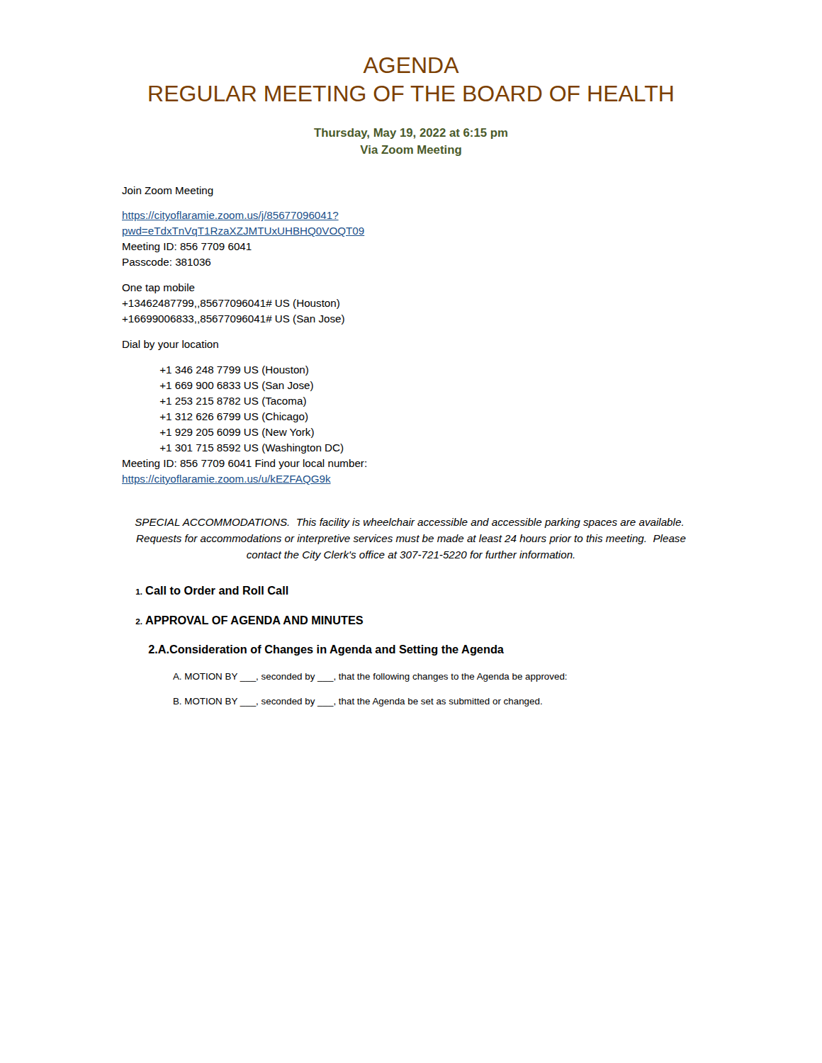AGENDA
REGULAR MEETING OF THE BOARD OF HEALTH
Thursday, May 19, 2022 at 6:15 pm Via Zoom Meeting
Join Zoom Meeting
https://cityoflaramie.zoom.us/j/85677096041?
pwd=eTdxTnVqT1RzaXZJMTUxUHBHQ0VOQT09
Meeting ID: 856 7709 6041
Passcode: 381036
One tap mobile
+13462487799,,85677096041# US (Houston)
+16699006833,,85677096041# US (San Jose)
Dial by your location
+1 346 248 7799 US (Houston)
+1 669 900 6833 US (San Jose)
+1 253 215 8782 US (Tacoma)
+1 312 626 6799 US (Chicago)
+1 929 205 6099 US (New York)
+1 301 715 8592 US (Washington DC)
Meeting ID: 856 7709 6041 Find your local number:
https://cityoflaramie.zoom.us/u/kEZFAQG9k
SPECIAL ACCOMMODATIONS. This facility is wheelchair accessible and accessible parking spaces are available. Requests for accommodations or interpretive services must be made at least 24 hours prior to this meeting. Please contact the City Clerk's office at 307-721-5220 for further information.
1. Call to Order and Roll Call
2. APPROVAL OF AGENDA AND MINUTES
2.A. Consideration of Changes in Agenda and Setting the Agenda
A. MOTION BY ___, seconded by ___, that the following changes to the Agenda be approved:
B. MOTION BY ___, seconded by ___, that the Agenda be set as submitted or changed.